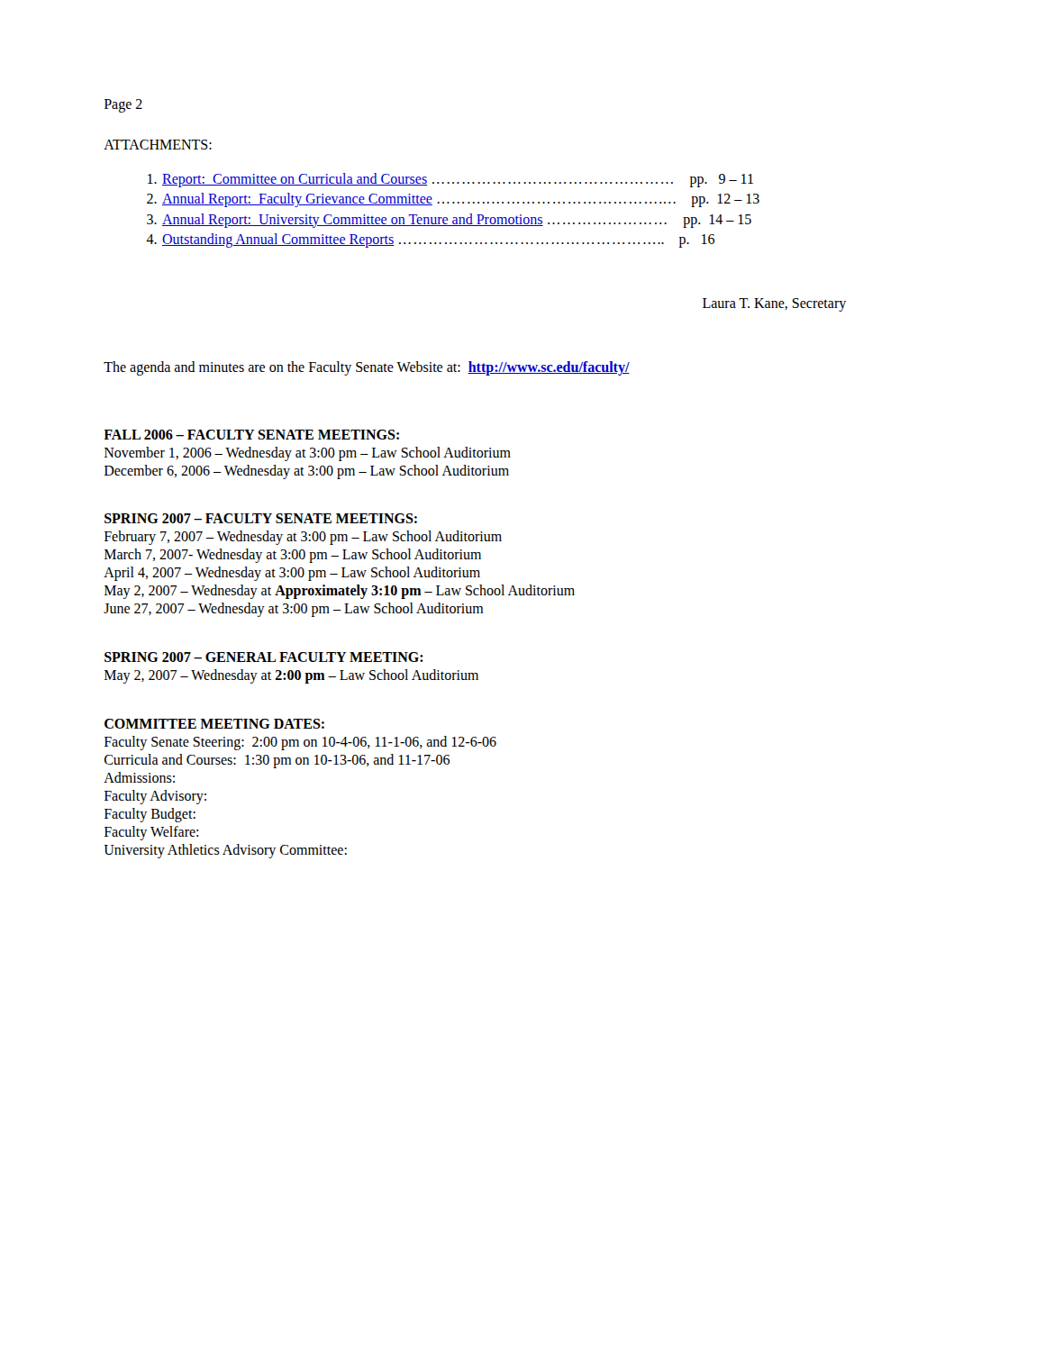Page 2
ATTACHMENTS:
1. Report: Committee on Curricula and Courses ………………………………………… pp. 9 – 11
2. Annual Report: Faculty Grievance Committee ………..…………………………….… pp. 12 – 13
3. Annual Report: University Committee on Tenure and Promotions …………………… pp. 14 – 15
4. Outstanding Annual Committee Reports …………………………………………….. p. 16
Laura T. Kane, Secretary
The agenda and minutes are on the Faculty Senate Website at: http://www.sc.edu/faculty/
FALL 2006 – FACULTY SENATE MEETINGS:
November 1, 2006 – Wednesday at 3:00 pm – Law School Auditorium
December 6, 2006 – Wednesday at 3:00 pm – Law School Auditorium
SPRING 2007 – FACULTY SENATE MEETINGS:
February 7, 2007 – Wednesday at 3:00 pm – Law School Auditorium
March 7, 2007- Wednesday at 3:00 pm – Law School Auditorium
April 4, 2007 – Wednesday at 3:00 pm – Law School Auditorium
May 2, 2007 – Wednesday at Approximately 3:10 pm – Law School Auditorium
June 27, 2007 – Wednesday at 3:00 pm – Law School Auditorium
SPRING 2007 – GENERAL FACULTY MEETING:
May 2, 2007 – Wednesday at 2:00 pm – Law School Auditorium
COMMITTEE MEETING DATES:
Faculty Senate Steering: 2:00 pm on 10-4-06, 11-1-06, and 12-6-06
Curricula and Courses: 1:30 pm on 10-13-06, and 11-17-06
Admissions:
Faculty Advisory:
Faculty Budget:
Faculty Welfare:
University Athletics Advisory Committee: